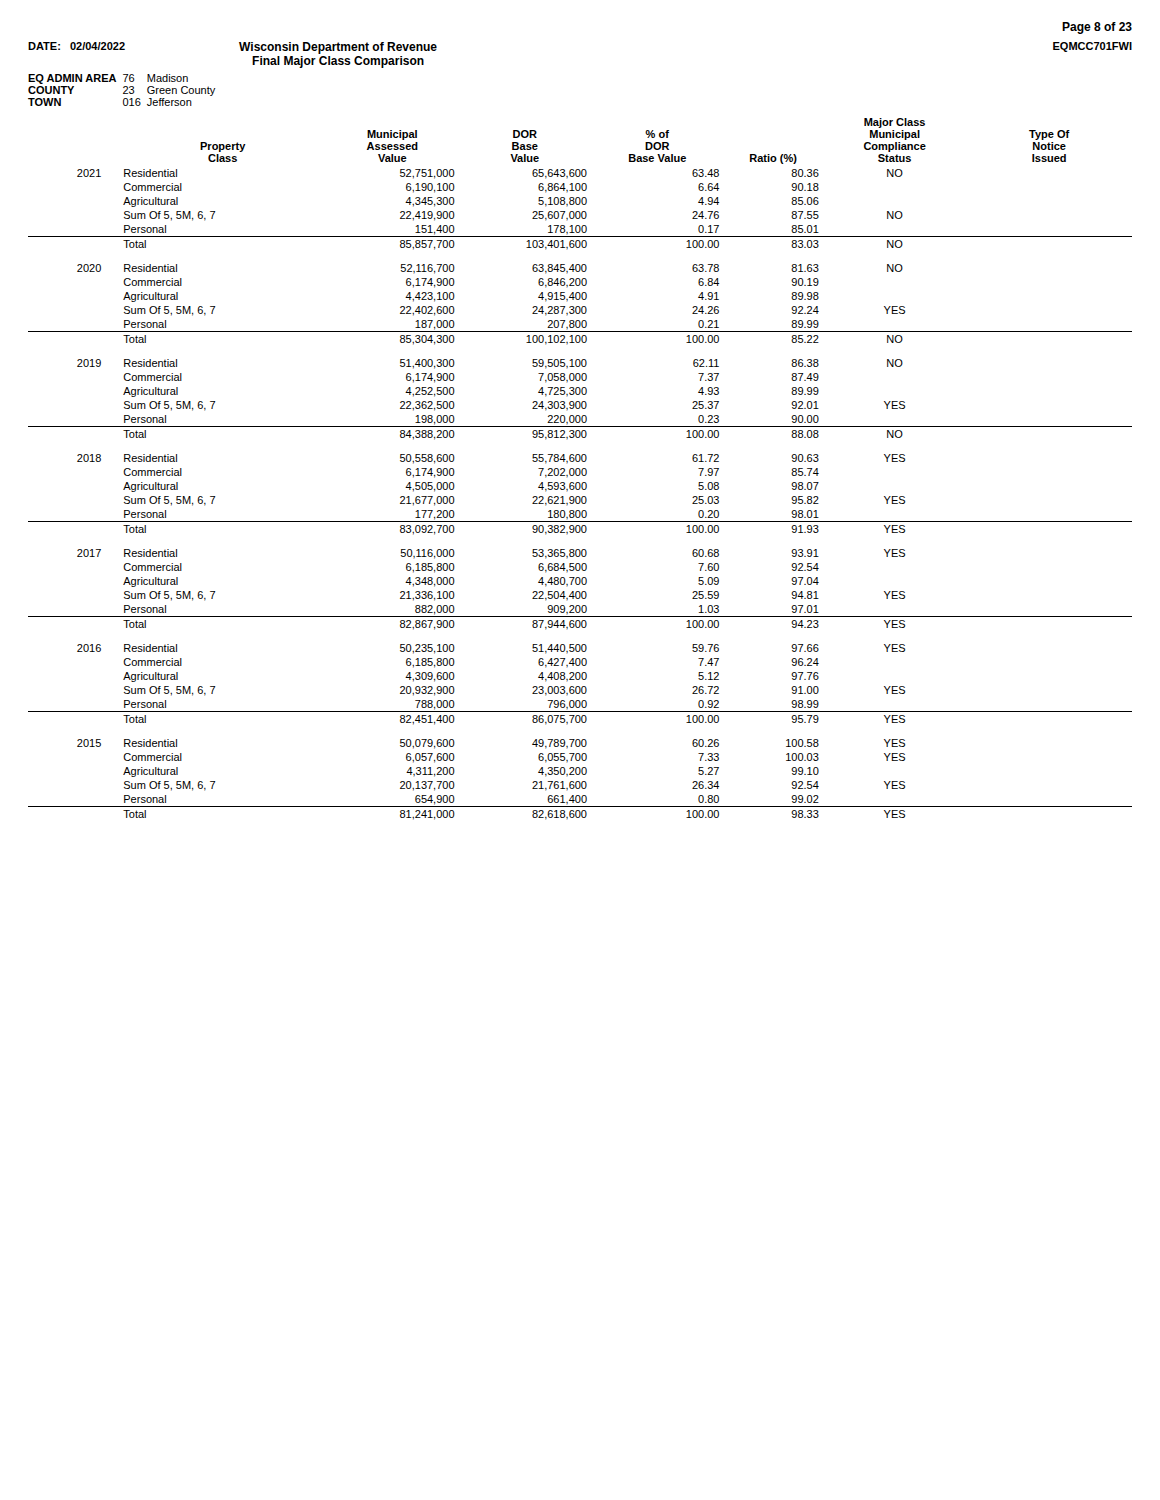Page 8 of 23
DATE: 02/04/2022 Wisconsin Department of Revenue
Final Major Class Comparison EQMCC701FWI
| EQ ADMIN AREA | 76 | Madison |
| COUNTY | 23 | Green County |
| TOWN | 016 | Jefferson |
| | Property Class | Municipal Assessed Value | DOR Base Value | % of DOR Base Value | Ratio (%) | Major Class Municipal Compliance Status | Type Of Notice Issued |
| --- | --- | --- | --- | --- | --- | --- | --- |
| 2021 | Residential | 52,751,000 | 65,643,600 | 63.48 | 80.36 | NO | |
| | Commercial | 6,190,100 | 6,864,100 | 6.64 | 90.18 | | |
| | Agricultural | 4,345,300 | 5,108,800 | 4.94 | 85.06 | | |
| | Sum Of 5, 5M, 6, 7 | 22,419,900 | 25,607,000 | 24.76 | 87.55 | NO | |
| | Personal | 151,400 | 178,100 | 0.17 | 85.01 | | |
| | Total | 85,857,700 | 103,401,600 | 100.00 | 83.03 | NO | |
| 2020 | Residential | 52,116,700 | 63,845,400 | 63.78 | 81.63 | NO | |
| | Commercial | 6,174,900 | 6,846,200 | 6.84 | 90.19 | | |
| | Agricultural | 4,423,100 | 4,915,400 | 4.91 | 89.98 | | |
| | Sum Of 5, 5M, 6, 7 | 22,402,600 | 24,287,300 | 24.26 | 92.24 | YES | |
| | Personal | 187,000 | 207,800 | 0.21 | 89.99 | | |
| | Total | 85,304,300 | 100,102,100 | 100.00 | 85.22 | NO | |
| 2019 | Residential | 51,400,300 | 59,505,100 | 62.11 | 86.38 | NO | |
| | Commercial | 6,174,900 | 7,058,000 | 7.37 | 87.49 | | |
| | Agricultural | 4,252,500 | 4,725,300 | 4.93 | 89.99 | | |
| | Sum Of 5, 5M, 6, 7 | 22,362,500 | 24,303,900 | 25.37 | 92.01 | YES | |
| | Personal | 198,000 | 220,000 | 0.23 | 90.00 | | |
| | Total | 84,388,200 | 95,812,300 | 100.00 | 88.08 | NO | |
| 2018 | Residential | 50,558,600 | 55,784,600 | 61.72 | 90.63 | YES | |
| | Commercial | 6,174,900 | 7,202,000 | 7.97 | 85.74 | | |
| | Agricultural | 4,505,000 | 4,593,600 | 5.08 | 98.07 | | |
| | Sum Of 5, 5M, 6, 7 | 21,677,000 | 22,621,900 | 25.03 | 95.82 | YES | |
| | Personal | 177,200 | 180,800 | 0.20 | 98.01 | | |
| | Total | 83,092,700 | 90,382,900 | 100.00 | 91.93 | YES | |
| 2017 | Residential | 50,116,000 | 53,365,800 | 60.68 | 93.91 | YES | |
| | Commercial | 6,185,800 | 6,684,500 | 7.60 | 92.54 | | |
| | Agricultural | 4,348,000 | 4,480,700 | 5.09 | 97.04 | | |
| | Sum Of 5, 5M, 6, 7 | 21,336,100 | 22,504,400 | 25.59 | 94.81 | YES | |
| | Personal | 882,000 | 909,200 | 1.03 | 97.01 | | |
| | Total | 82,867,900 | 87,944,600 | 100.00 | 94.23 | YES | |
| 2016 | Residential | 50,235,100 | 51,440,500 | 59.76 | 97.66 | YES | |
| | Commercial | 6,185,800 | 6,427,400 | 7.47 | 96.24 | | |
| | Agricultural | 4,309,600 | 4,408,200 | 5.12 | 97.76 | | |
| | Sum Of 5, 5M, 6, 7 | 20,932,900 | 23,003,600 | 26.72 | 91.00 | YES | |
| | Personal | 788,000 | 796,000 | 0.92 | 98.99 | | |
| | Total | 82,451,400 | 86,075,700 | 100.00 | 95.79 | YES | |
| 2015 | Residential | 50,079,600 | 49,789,700 | 60.26 | 100.58 | YES | |
| | Commercial | 6,057,600 | 6,055,700 | 7.33 | 100.03 | YES | |
| | Agricultural | 4,311,200 | 4,350,200 | 5.27 | 99.10 | | |
| | Sum Of 5, 5M, 6, 7 | 20,137,700 | 21,761,600 | 26.34 | 92.54 | YES | |
| | Personal | 654,900 | 661,400 | 0.80 | 99.02 | | |
| | Total | 81,241,000 | 82,618,600 | 100.00 | 98.33 | YES | |